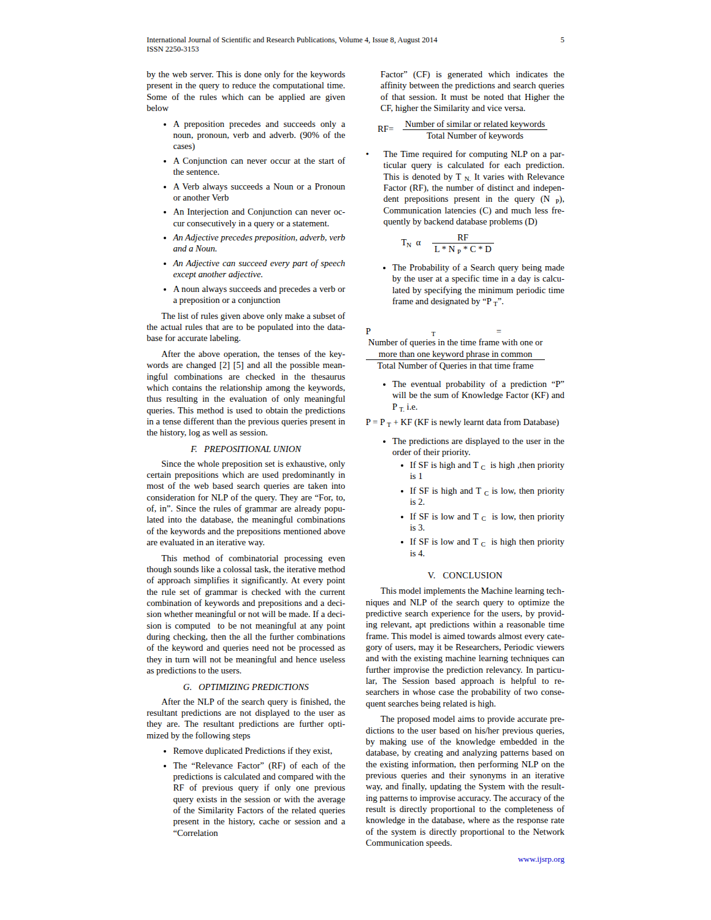International Journal of Scientific and Research Publications, Volume 4, Issue 8, August 2014
ISSN 2250-3153
5
by the web server. This is done only for the keywords present in the query to reduce the computational time. Some of the rules which can be applied are given below
A preposition precedes and succeeds only a noun, pronoun, verb and adverb. (90% of the cases)
A Conjunction can never occur at the start of the sentence.
A Verb always succeeds a Noun or a Pronoun or another Verb
An Interjection and Conjunction can never occur consecutively in a query or a statement.
An Adjective precedes preposition, adverb, verb and a Noun.
An Adjective can succeed every part of speech except another adjective.
A noun always succeeds and precedes a verb or a preposition or a conjunction
The list of rules given above only make a subset of the actual rules that are to be populated into the database for accurate labeling.
After the above operation, the tenses of the keywords are changed [2] [5] and all the possible meaningful combinations are checked in the thesaurus which contains the relationship among the keywords, thus resulting in the evaluation of only meaningful queries. This method is used to obtain the predictions in a tense different than the previous queries present in the history, log as well as session.
F. PREPOSITIONAL UNION
Since the whole preposition set is exhaustive, only certain prepositions which are used predominantly in most of the web based search queries are taken into consideration for NLP of the query. They are “For, to, of, in”. Since the rules of grammar are already populated into the database, the meaningful combinations of the keywords and the prepositions mentioned above are evaluated in an iterative way.
This method of combinatorial processing even though sounds like a colossal task, the iterative method of approach simplifies it significantly. At every point the rule set of grammar is checked with the current combination of keywords and prepositions and a decision whether meaningful or not will be made. If a decision is computed to be not meaningful at any point during checking, then the all the further combinations of the keyword and queries need not be processed as they in turn will not be meaningful and hence useless as predictions to the users.
G. OPTIMIZING PREDICTIONS
After the NLP of the search query is finished, the resultant predictions are not displayed to the user as they are. The resultant predictions are further optimized by the following steps
Remove duplicated Predictions if they exist,
The “Relevance Factor” (RF) of each of the predictions is calculated and compared with the RF of previous query if only one previous query exists in the session or with the average of the Similarity Factors of the related queries present in the history, cache or session and a “Correlation
Factor” (CF) is generated which indicates the affinity between the predictions and search queries of that session. It must be noted that Higher the CF, higher the Similarity and vice versa.
RF= Number of similar or related keywords Total Number of keywords
•
The Time required for computing NLP on a particular query is calculated for each prediction. This is denoted by T N. It varies with Relevance Factor (RF), the number of distinct and independent prepositions present in the query (N P), Communication latencies (C) and much less frequently by backend database problems (D)
TN α RF L * N P * C * D
The Probability of a Search query being made by the user at a specific time in a day is calculated by specifying the minimum periodic time frame and designated by “P T”.
P T = Number of queries in the time frame with one or
more than one keyword phrase in common Total Number of Queries in that time frame
The eventual probability of a prediction “P” will be the sum of Knowledge Factor (KF) and P T. i.e.
P = P T + KF (KF is newly learnt data from Database)
The predictions are displayed to the user in the order of their priority.
If SF is high and T C is high ,then priority is 1
If SF is high and T C is low, then priority is 2.
If SF is low and T C is low, then priority is 3.
If SF is low and T C is high then priority is 4.
V. CONCLUSION
This model implements the Machine learning techniques and NLP of the search query to optimize the predictive search experience for the users, by providing relevant, apt predictions within a reasonable time frame. This model is aimed towards almost every category of users, may it be Researchers, Periodic viewers and with the existing machine learning techniques can further improvise the prediction relevancy. In particular, The Session based approach is helpful to researchers in whose case the probability of two consequent searches being related is high.
The proposed model aims to provide accurate predictions to the user based on his/her previous queries, by making use of the knowledge embedded in the database, by creating and analyzing patterns based on the existing information, then performing NLP on the previous queries and their synonyms in an iterative way, and finally, updating the System with the resulting patterns to improvise accuracy. The accuracy of the result is directly proportional to the completeness of knowledge in the database, where as the response rate of the system is directly proportional to the Network Communication speeds.
www.ijsrp.org